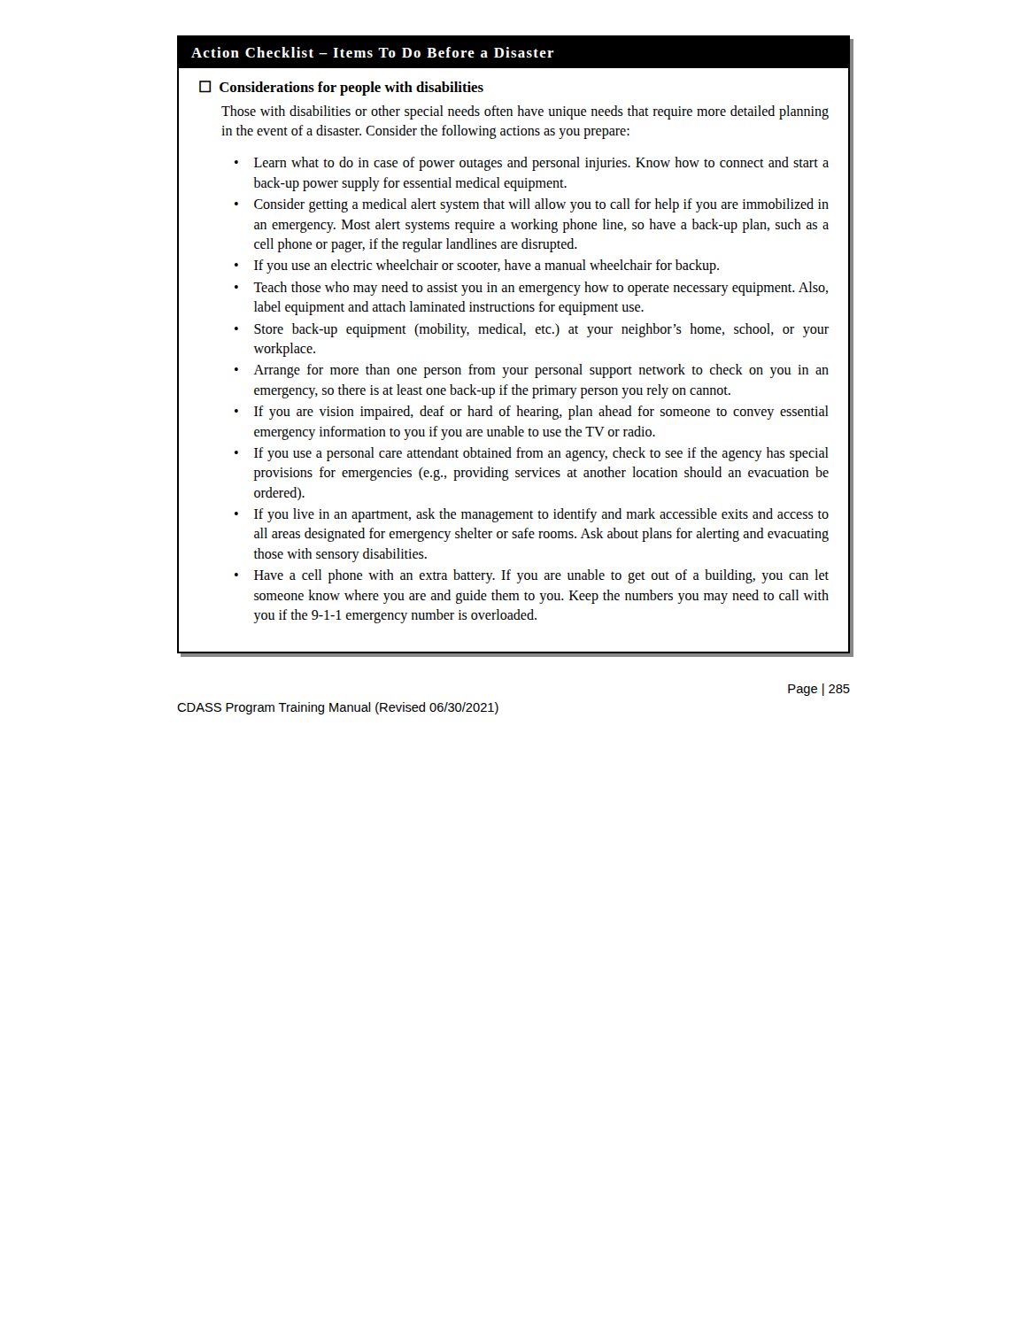Action Checklist – Items To Do Before a Disaster
☐Considerations for people with disabilities
Those with disabilities or other special needs often have unique needs that require more detailed planning in the event of a disaster. Consider the following actions as you prepare:
Learn what to do in case of power outages and personal injuries. Know how to connect and start a back-up power supply for essential medical equipment.
Consider getting a medical alert system that will allow you to call for help if you are immobilized in an emergency. Most alert systems require a working phone line, so have a back-up plan, such as a cell phone or pager, if the regular landlines are disrupted.
If you use an electric wheelchair or scooter, have a manual wheelchair for backup.
Teach those who may need to assist you in an emergency how to operate necessary equipment. Also, label equipment and attach laminated instructions for equipment use.
Store back-up equipment (mobility, medical, etc.) at your neighbor’s home, school, or your workplace.
Arrange for more than one person from your personal support network to check on you in an emergency, so there is at least one back-up if the primary person you rely on cannot.
If you are vision impaired, deaf or hard of hearing, plan ahead for someone to convey essential emergency information to you if you are unable to use the TV or radio.
If you use a personal care attendant obtained from an agency, check to see if the agency has special provisions for emergencies (e.g., providing services at another location should an evacuation be ordered).
If you live in an apartment, ask the management to identify and mark accessible exits and access to all areas designated for emergency shelter or safe rooms. Ask about plans for alerting and evacuating those with sensory disabilities.
Have a cell phone with an extra battery. If you are unable to get out of a building, you can let someone know where you are and guide them to you. Keep the numbers you may need to call with you if the 9-1-1 emergency number is overloaded.
Page | 285
CDASS Program Training Manual (Revised 06/30/2021)